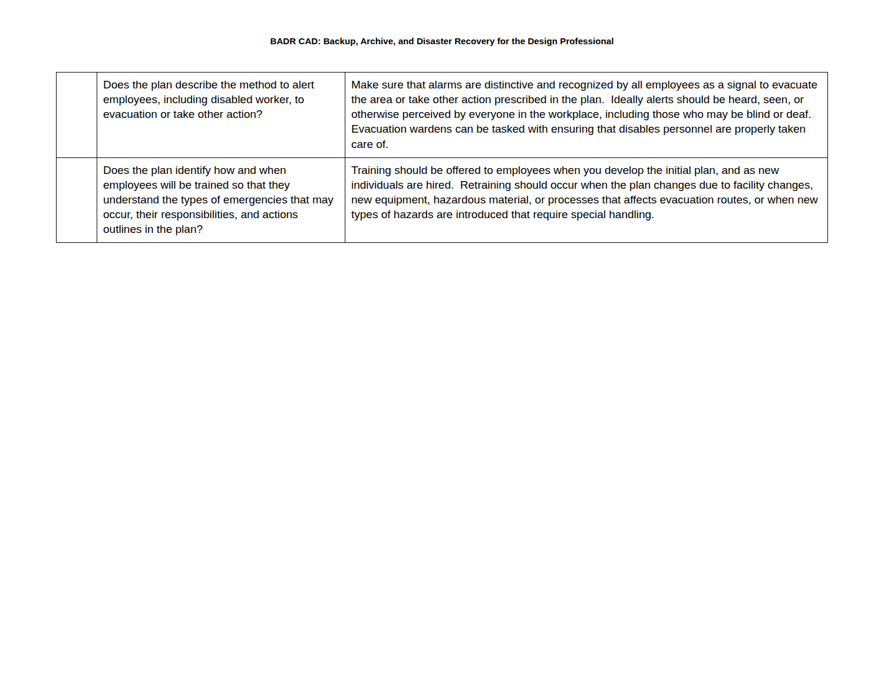BADR CAD: Backup, Archive, and Disaster Recovery for the Design Professional
| | Does the plan describe the method to alert employees, including disabled worker, to evacuation or take other action? | Make sure that alarms are distinctive and recognized by all employees as a signal to evacuate the area or take other action prescribed in the plan. Ideally alerts should be heard, seen, or otherwise perceived by everyone in the workplace, including those who may be blind or deaf. Evacuation wardens can be tasked with ensuring that disables personnel are properly taken care of. |
| | Does the plan identify how and when employees will be trained so that they understand the types of emergencies that may occur, their responsibilities, and actions outlines in the plan? | Training should be offered to employees when you develop the initial plan, and as new individuals are hired. Retraining should occur when the plan changes due to facility changes, new equipment, hazardous material, or processes that affects evacuation routes, or when new types of hazards are introduced that require special handling. |